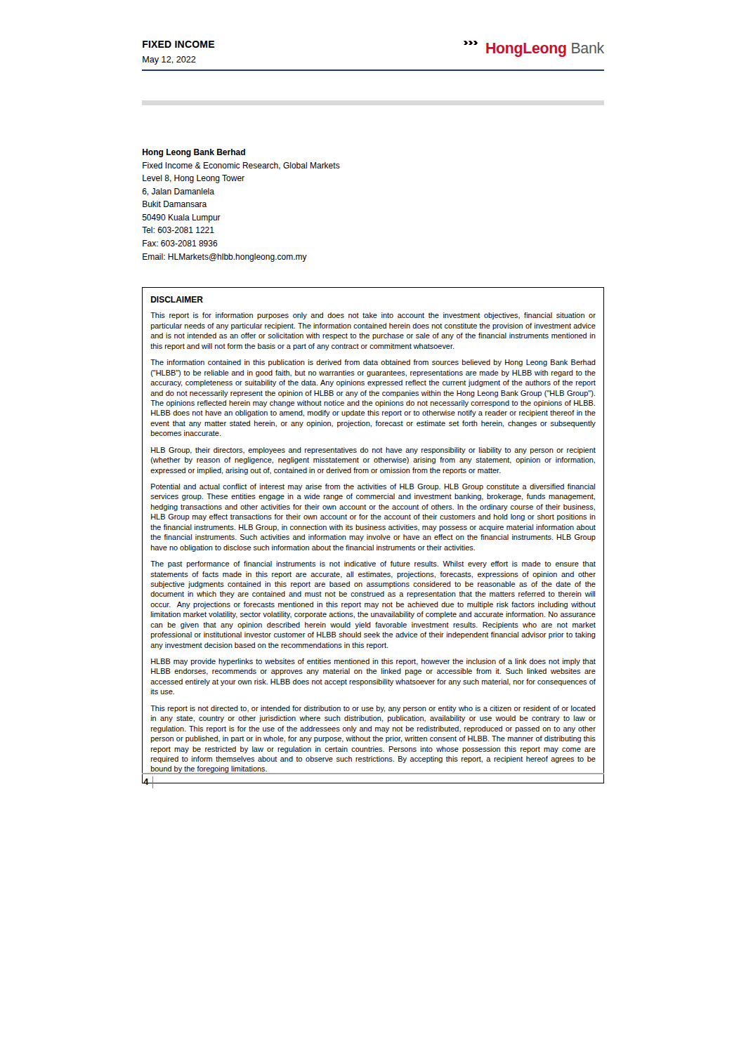FIXED INCOME
May 12, 2022
Hong Leong Bank
Hong Leong Bank Berhad
Fixed Income & Economic Research, Global Markets
Level 8, Hong Leong Tower
6, Jalan Damanlela
Bukit Damansara
50490 Kuala Lumpur
Tel: 603-2081 1221
Fax: 603-2081 8936
Email: HLMarkets@hlbb.hongleong.com.my
DISCLAIMER
This report is for information purposes only and does not take into account the investment objectives, financial situation or particular needs of any particular recipient. The information contained herein does not constitute the provision of investment advice and is not intended as an offer or solicitation with respect to the purchase or sale of any of the financial instruments mentioned in this report and will not form the basis or a part of any contract or commitment whatsoever.
The information contained in this publication is derived from data obtained from sources believed by Hong Leong Bank Berhad ("HLBB") to be reliable and in good faith, but no warranties or guarantees, representations are made by HLBB with regard to the accuracy, completeness or suitability of the data. Any opinions expressed reflect the current judgment of the authors of the report and do not necessarily represent the opinion of HLBB or any of the companies within the Hong Leong Bank Group ("HLB Group"). The opinions reflected herein may change without notice and the opinions do not necessarily correspond to the opinions of HLBB. HLBB does not have an obligation to amend, modify or update this report or to otherwise notify a reader or recipient thereof in the event that any matter stated herein, or any opinion, projection, forecast or estimate set forth herein, changes or subsequently becomes inaccurate.
HLB Group, their directors, employees and representatives do not have any responsibility or liability to any person or recipient (whether by reason of negligence, negligent misstatement or otherwise) arising from any statement, opinion or information, expressed or implied, arising out of, contained in or derived from or omission from the reports or matter.
Potential and actual conflict of interest may arise from the activities of HLB Group. HLB Group constitute a diversified financial services group. These entities engage in a wide range of commercial and investment banking, brokerage, funds management, hedging transactions and other activities for their own account or the account of others. In the ordinary course of their business, HLB Group may effect transactions for their own account or for the account of their customers and hold long or short positions in the financial instruments. HLB Group, in connection with its business activities, may possess or acquire material information about the financial instruments. Such activities and information may involve or have an effect on the financial instruments. HLB Group have no obligation to disclose such information about the financial instruments or their activities.
The past performance of financial instruments is not indicative of future results. Whilst every effort is made to ensure that statements of facts made in this report are accurate, all estimates, projections, forecasts, expressions of opinion and other subjective judgments contained in this report are based on assumptions considered to be reasonable as of the date of the document in which they are contained and must not be construed as a representation that the matters referred to therein will occur. Any projections or forecasts mentioned in this report may not be achieved due to multiple risk factors including without limitation market volatility, sector volatility, corporate actions, the unavailability of complete and accurate information. No assurance can be given that any opinion described herein would yield favorable investment results. Recipients who are not market professional or institutional investor customer of HLBB should seek the advice of their independent financial advisor prior to taking any investment decision based on the recommendations in this report.
HLBB may provide hyperlinks to websites of entities mentioned in this report, however the inclusion of a link does not imply that HLBB endorses, recommends or approves any material on the linked page or accessible from it. Such linked websites are accessed entirely at your own risk. HLBB does not accept responsibility whatsoever for any such material, nor for consequences of its use.
This report is not directed to, or intended for distribution to or use by, any person or entity who is a citizen or resident of or located in any state, country or other jurisdiction where such distribution, publication, availability or use would be contrary to law or regulation. This report is for the use of the addressees only and may not be redistributed, reproduced or passed on to any other person or published, in part or in whole, for any purpose, without the prior, written consent of HLBB. The manner of distributing this report may be restricted by law or regulation in certain countries. Persons into whose possession this report may come are required to inform themselves about and to observe such restrictions. By accepting this report, a recipient hereof agrees to be bound by the foregoing limitations.
4